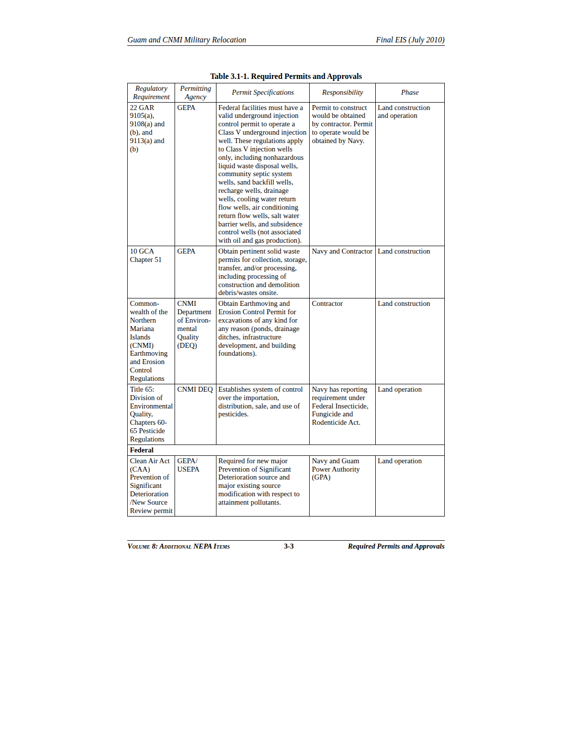Guam and CNMI Military Relocation
Final EIS (July 2010)
Table 3.1-1. Required Permits and Approvals
| Regulatory Requirement | Permitting Agency | Permit Specifications | Responsibility | Phase |
| --- | --- | --- | --- | --- |
| 22 GAR 9105(a), 9108(a) and (b), and 9113(a) and (b) | GEPA | Federal facilities must have a valid underground injection control permit to operate a Class V underground injection well. These regulations apply to Class V injection wells only, including nonhazardous liquid waste disposal wells, community septic system wells, sand backfill wells, recharge wells, drainage wells, cooling water return flow wells, air conditioning return flow wells, salt water barrier wells, and subsidence control wells (not associated with oil and gas production). | Permit to construct would be obtained by contractor. Permit to operate would be obtained by Navy. | Land construction and operation |
| 10 GCA Chapter 51 | GEPA | Obtain pertinent solid waste permits for collection, storage, transfer, and/or processing, including processing of construction and demolition debris/wastes onsite. | Navy and Contractor | Land construction |
| Common-wealth of the Northern Mariana Islands (CNMI) Earthmoving and Erosion Control Regulations | CNMI Department of Environ-mental Quality (DEQ) | Obtain Earthmoving and Erosion Control Permit for excavations of any kind for any reason (ponds, drainage ditches, infrastructure development, and building foundations). | Contractor | Land construction |
| Title 65: Division of Environmental Quality, Chapters 60-65 Pesticide Regulations | CNMI DEQ | Establishes system of control over the importation, distribution, sale, and use of pesticides. | Navy has reporting requirement under Federal Insecticide, Fungicide and Rodenticide Act. | Land operation |
| Federal |
| Clean Air Act (CAA) Prevention of Significant Deterioration /New Source Review permit | GEPA/ USEPA | Required for new major Prevention of Significant Deterioration source and major existing source modification with respect to attainment pollutants. | Navy and Guam Power Authority (GPA) | Land operation |
Volume 8: Additional NEPA Items
3-3
Required Permits and Approvals